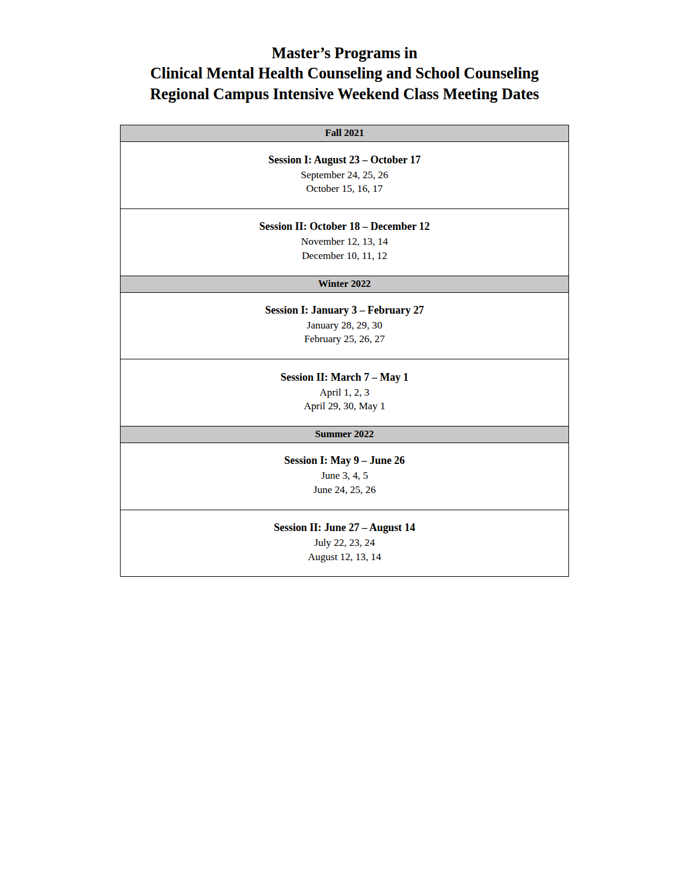Master’s Programs in Clinical Mental Health Counseling and School Counseling Regional Campus Intensive Weekend Class Meeting Dates
| Fall 2021 |
| --- |
| Session I: August 23 – October 17 September 24, 25, 26 October 15, 16, 17 |
| Session II: October 18 – December 12 November 12, 13, 14 December 10, 11, 12 |
| Winter 2022 |
| Session I: January 3 – February 27 January 28, 29, 30 February 25, 26, 27 |
| Session II: March 7 – May 1 April 1, 2, 3 April 29, 30, May 1 |
| Summer 2022 |
| Session I: May 9 – June 26 June 3, 4, 5 June 24, 25, 26 |
| Session II: June 27 – August 14 July 22, 23, 24 August 12, 13, 14 |